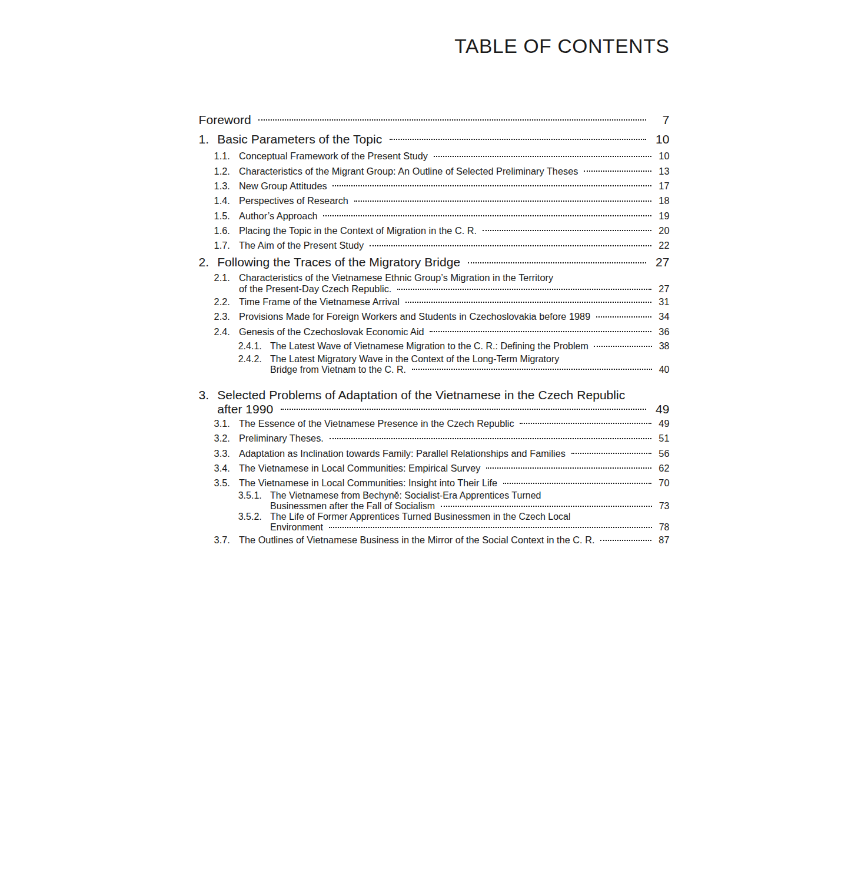TABLE OF CONTENTS
Foreword 7
1. Basic Parameters of the Topic 10
1.1. Conceptual Framework of the Present Study 10
1.2. Characteristics of the Migrant Group: An Outline of Selected Preliminary Theses 13
1.3. New Group Attitudes 17
1.4. Perspectives of Research 18
1.5. Author’s Approach 19
1.6. Placing the Topic in the Context of Migration in the C. R. 20
1.7. The Aim of the Present Study 22
2. Following the Traces of the Migratory Bridge 27
2.1. Characteristics of the Vietnamese Ethnic Group’s Migration in the Territory
of the Present-Day Czech Republic. 27
2.2. Time Frame of the Vietnamese Arrival 31
2.3. Provisions Made for Foreign Workers and Students in Czechoslovakia before 1989 34
2.4. Genesis of the Czechoslovak Economic Aid 36
2.4.1. The Latest Wave of Vietnamese Migration to the C. R.: Defining the Problem 38
2.4.2. The Latest Migratory Wave in the Context of the Long-Term Migratory
Bridge from Vietnam to the C. R. 40
3. Selected Problems of Adaptation of the Vietnamese in the Czech Republic
after 1990 49
3.1. The Essence of the Vietnamese Presence in the Czech Republic 49
3.2. Preliminary Theses. 51
3.3. Adaptation as Inclination towards Family: Parallel Relationships and Families 56
3.4. The Vietnamese in Local Communities: Empirical Survey 62
3.5. The Vietnamese in Local Communities: Insight into Their Life 70
3.5.1. The Vietnamese from Bechyně: Socialist-Era Apprentices Turned
Businessmen after the Fall of Socialism 73
3.5.2. The Life of Former Apprentices Turned Businessmen in the Czech Local
Environment 78
3.7. The Outlines of Vietnamese Business in the Mirror of the Social Context in the C. R. 87